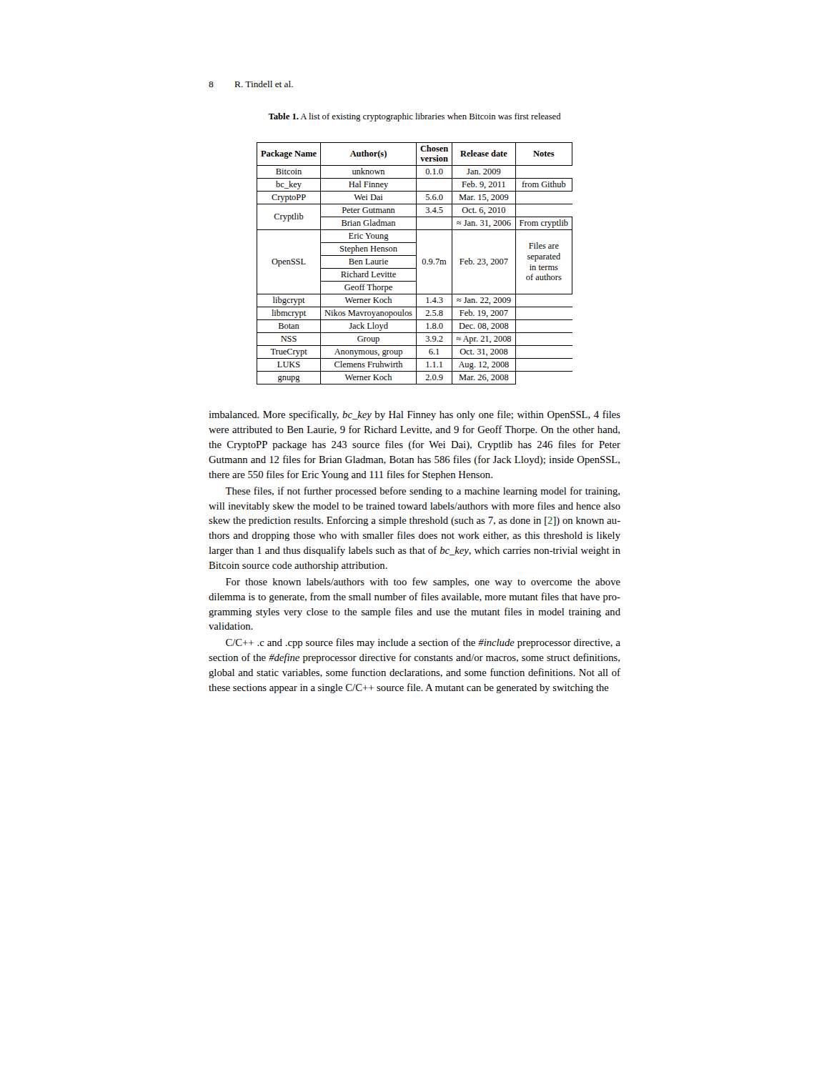8 R. Tindell et al.
Table 1. A list of existing cryptographic libraries when Bitcoin was first released
| Package Name | Author(s) | Chosen version | Release date | Notes |
| --- | --- | --- | --- | --- |
| Bitcoin | unknown | 0.1.0 | Jan. 2009 | |
| bc_key | Hal Finney | | Feb. 9, 2011 | from Github |
| CryptoPP | Wei Dai | 5.6.0 | Mar. 15, 2009 | |
| Cryptlib | Peter Gutmann | 3.4.5 | Oct. 6, 2010 | |
| Brian Gladman | | ≈ Jan. 31, 2006 | From cryptlib |
| OpenSSL | Eric Young | 0.9.7m | Feb. 23, 2007 | Files are separated in terms of authors |
| Stephen Henson |
| Ben Laurie |
| Richard Levitte |
| Geoff Thorpe |
| libgcrypt | Werner Koch | 1.4.3 | ≈ Jan. 22, 2009 | |
| libmcrypt | Nikos Mavroyanopoulos | 2.5.8 | Feb. 19, 2007 | |
| Botan | Jack Lloyd | 1.8.0 | Dec. 08, 2008 | |
| NSS | Group | 3.9.2 | ≈ Apr. 21, 2008 | |
| TrueCrypt | Anonymous, group | 6.1 | Oct. 31, 2008 | |
| LUKS | Clemens Fruhwirth | 1.1.1 | Aug. 12, 2008 | |
| gnupg | Werner Koch | 2.0.9 | Mar. 26, 2008 | |
imbalanced. More specifically, bc_key by Hal Finney has only one file; within OpenSSL, 4 files were attributed to Ben Laurie, 9 for Richard Levitte, and 9 for Geoff Thorpe. On the other hand, the CryptoPP package has 243 source files (for Wei Dai), Cryptlib has 246 files for Peter Gutmann and 12 files for Brian Gladman, Botan has 586 files (for Jack Lloyd); inside OpenSSL, there are 550 files for Eric Young and 111 files for Stephen Henson.
These files, if not further processed before sending to a machine learning model for training, will inevitably skew the model to be trained toward labels/authors with more files and hence also skew the prediction results. Enforcing a simple threshold (such as 7, as done in [2]) on known authors and dropping those who with smaller files does not work either, as this threshold is likely larger than 1 and thus disqualify labels such as that of bc_key, which carries non-trivial weight in Bitcoin source code authorship attribution.
For those known labels/authors with too few samples, one way to overcome the above dilemma is to generate, from the small number of files available, more mutant files that have programming styles very close to the sample files and use the mutant files in model training and validation.
C/C++ .c and .cpp source files may include a section of the #include preprocessor directive, a section of the #define preprocessor directive for constants and/or macros, some struct definitions, global and static variables, some function declarations, and some function definitions. Not all of these sections appear in a single C/C++ source file. A mutant can be generated by switching the